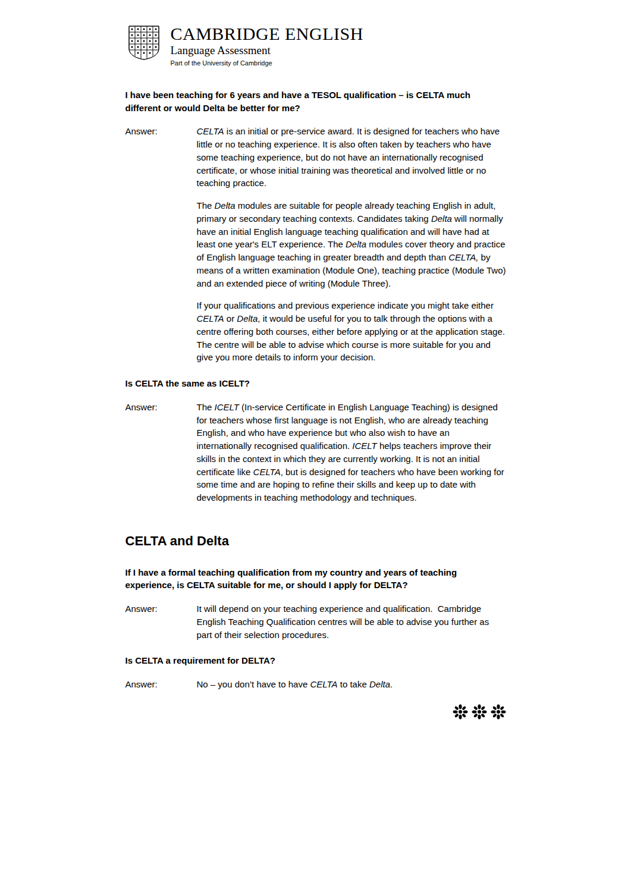CAMBRIDGE ENGLISH
Language Assessment
Part of the University of Cambridge
I have been teaching for 6 years and have a TESOL qualification – is CELTA much different or would Delta be better for me?
Answer:
CELTA is an initial or pre-service award. It is designed for teachers who have little or no teaching experience. It is also often taken by teachers who have some teaching experience, but do not have an internationally recognised certificate, or whose initial training was theoretical and involved little or no teaching practice.
The Delta modules are suitable for people already teaching English in adult, primary or secondary teaching contexts. Candidates taking Delta will normally have an initial English language teaching qualification and will have had at least one year's ELT experience. The Delta modules cover theory and practice of English language teaching in greater breadth and depth than CELTA, by means of a written examination (Module One), teaching practice (Module Two) and an extended piece of writing (Module Three).
If your qualifications and previous experience indicate you might take either CELTA or Delta, it would be useful for you to talk through the options with a centre offering both courses, either before applying or at the application stage. The centre will be able to advise which course is more suitable for you and give you more details to inform your decision.
Is CELTA the same as ICELT?
Answer:
The ICELT (In-service Certificate in English Language Teaching) is designed for teachers whose first language is not English, who are already teaching English, and who have experience but who also wish to have an internationally recognised qualification. ICELT helps teachers improve their skills in the context in which they are currently working. It is not an initial certificate like CELTA, but is designed for teachers who have been working for some time and are hoping to refine their skills and keep up to date with developments in teaching methodology and techniques.
CELTA and Delta
If I have a formal teaching qualification from my country and years of teaching experience, is CELTA suitable for me, or should I apply for DELTA?
Answer:
It will depend on your teaching experience and qualification. Cambridge English Teaching Qualification centres will be able to advise you further as part of their selection procedures.
Is CELTA a requirement for DELTA?
Answer:
No – you don’t have to have CELTA to take Delta.